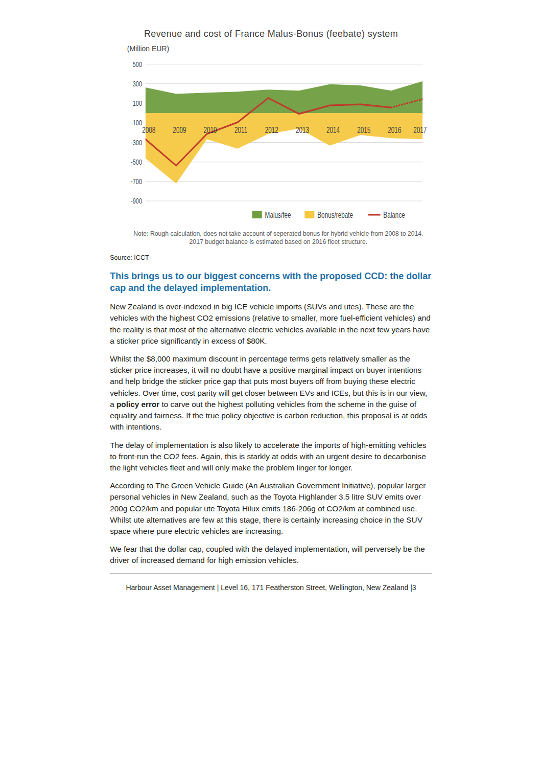Revenue and cost of France Malus-Bonus (feebate) system
(Million EUR)
500 300 100 -100 -300 -500 -700 -900 2008 2009 2010 2011 2012 2013 2014 2015 2016 2017 Malus/fee Bonus/rebate Balance
Note: Rough calculation, does not take account of seperated bonus for hybrid vehicle from 2008 to 2014.
2017 budget balance is estimated based on 2016 fleet structure.
Source: ICCT
This brings us to our biggest concerns with the proposed CCD: the dollar cap and the delayed implementation.
New Zealand is over-indexed in big ICE vehicle imports (SUVs and utes). These are the vehicles with the highest CO2 emissions (relative to smaller, more fuel-efficient vehicles) and the reality is that most of the alternative electric vehicles available in the next few years have a sticker price significantly in excess of $80K.
Whilst the $8,000 maximum discount in percentage terms gets relatively smaller as the sticker price increases, it will no doubt have a positive marginal impact on buyer intentions and help bridge the sticker price gap that puts most buyers off from buying these electric vehicles. Over time, cost parity will get closer between EVs and ICEs, but this is in our view, a policy error to carve out the highest polluting vehicles from the scheme in the guise of equality and fairness. If the true policy objective is carbon reduction, this proposal is at odds with intentions.
The delay of implementation is also likely to accelerate the imports of high-emitting vehicles to front-run the CO2 fees. Again, this is starkly at odds with an urgent desire to decarbonise the light vehicles fleet and will only make the problem linger for longer.
According to The Green Vehicle Guide (An Australian Government Initiative), popular larger personal vehicles in New Zealand, such as the Toyota Highlander 3.5 litre SUV emits over 200g CO2/km and popular ute Toyota Hilux emits 186-206g of CO2/km at combined use. Whilst ute alternatives are few at this stage, there is certainly increasing choice in the SUV space where pure electric vehicles are increasing.
We fear that the dollar cap, coupled with the delayed implementation, will perversely be the driver of increased demand for high emission vehicles.
Harbour Asset Management | Level 16, 171 Featherston Street, Wellington, New Zealand |3